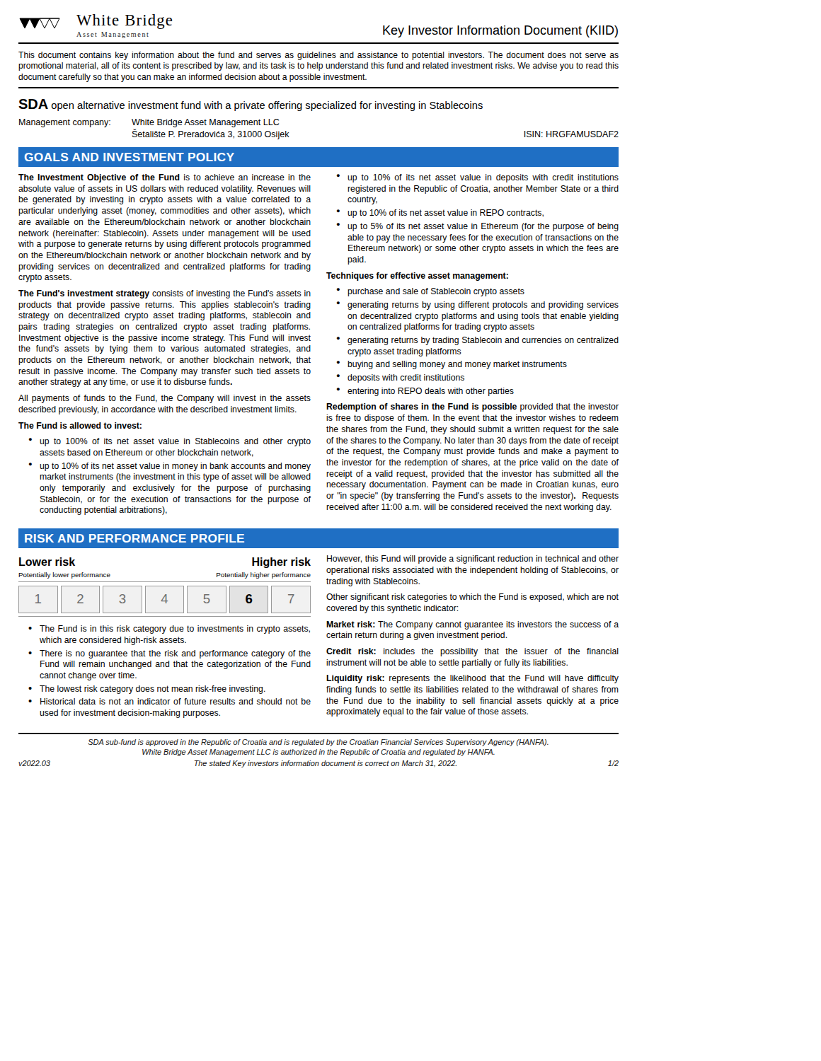White Bridge
Asset Management
Key Investor Information Document (KIID)
This document contains key information about the fund and serves as guidelines and assistance to potential investors. The document does not serve as promotional material, all of its content is prescribed by law, and its task is to help understand this fund and related investment risks. We advise you to read this document carefully so that you can make an informed decision about a possible investment.
SDA open alternative investment fund with a private offering specialized for investing in Stablecoins
Management company:
White Bridge Asset Management LLC
Šetalište P. Preradovića 3, 31000 Osijek
ISIN: HRGFAMUSDAF2
GOALS AND INVESTMENT POLICY
The Investment Objective of the Fund is to achieve an increase in the absolute value of assets in US dollars with reduced volatility. Revenues will be generated by investing in crypto assets with a value correlated to a particular underlying asset (money, commodities and other assets), which are available on the Ethereum/blockchain network or another blockchain network (hereinafter: Stablecoin). Assets under management will be used with a purpose to generate returns by using different protocols programmed on the Ethereum/blockchain network or another blockchain network and by providing services on decentralized and centralized platforms for trading crypto assets.
The Fund's investment strategy consists of investing the Fund's assets in products that provide passive returns. This applies stablecoin's trading strategy on decentralized crypto asset trading platforms, stablecoin and pairs trading strategies on centralized crypto asset trading platforms. Investment objective is the passive income strategy. This Fund will invest the fund's assets by tying them to various automated strategies, and products on the Ethereum network, or another blockchain network, that result in passive income. The Company may transfer such tied assets to another strategy at any time, or use it to disburse funds.
All payments of funds to the Fund, the Company will invest in the assets described previously, in accordance with the described investment limits.
The Fund is allowed to invest:
up to 100% of its net asset value in Stablecoins and other crypto assets based on Ethereum or other blockchain network,
up to 10% of its net asset value in money in bank accounts and money market instruments (the investment in this type of asset will be allowed only temporarily and exclusively for the purpose of purchasing Stablecoin, or for the execution of transactions for the purpose of conducting potential arbitrations),
up to 10% of its net asset value in deposits with credit institutions registered in the Republic of Croatia, another Member State or a third country,
up to 10% of its net asset value in REPO contracts,
up to 5% of its net asset value in Ethereum (for the purpose of being able to pay the necessary fees for the execution of transactions on the Ethereum network) or some other crypto assets in which the fees are paid.
Techniques for effective asset management:
purchase and sale of Stablecoin crypto assets
generating returns by using different protocols and providing services on decentralized crypto platforms and using tools that enable yielding on centralized platforms for trading crypto assets
generating returns by trading Stablecoin and currencies on centralized crypto asset trading platforms
buying and selling money and money market instruments
deposits with credit institutions
entering into REPO deals with other parties
Redemption of shares in the Fund is possible provided that the investor is free to dispose of them. In the event that the investor wishes to redeem the shares from the Fund, they should submit a written request for the sale of the shares to the Company. No later than 30 days from the date of receipt of the request, the Company must provide funds and make a payment to the investor for the redemption of shares, at the price valid on the date of receipt of a valid request, provided that the investor has submitted all the necessary documentation. Payment can be made in Croatian kunas, euro or "in specie" (by transferring the Fund's assets to the investor). Requests received after 11:00 a.m. will be considered received the next working day.
RISK AND PERFORMANCE PROFILE
Lower risk Higher risk
Potentially lower performance Potentially higher performance
1
2
3
4
5
6
7
The Fund is in this risk category due to investments in crypto assets, which are considered high-risk assets.
There is no guarantee that the risk and performance category of the Fund will remain unchanged and that the categorization of the Fund cannot change over time.
The lowest risk category does not mean risk-free investing.
Historical data is not an indicator of future results and should not be used for investment decision-making purposes.
However, this Fund will provide a significant reduction in technical and other operational risks associated with the independent holding of Stablecoins, or trading with Stablecoins.
Other significant risk categories to which the Fund is exposed, which are not covered by this synthetic indicator:
Market risk: The Company cannot guarantee its investors the success of a certain return during a given investment period.
Credit risk: includes the possibility that the issuer of the financial instrument will not be able to settle partially or fully its liabilities.
Liquidity risk: represents the likelihood that the Fund will have difficulty finding funds to settle its liabilities related to the withdrawal of shares from the Fund due to the inability to sell financial assets quickly at a price approximately equal to the fair value of those assets.
SDA sub-fund is approved in the Republic of Croatia and is regulated by the Croatian Financial Services Supervisory Agency (HANFA).
White Bridge Asset Management LLC is authorized in the Republic of Croatia and regulated by HANFA.
v2022.03
The stated Key investors information document is correct on March 31, 2022.
1/2